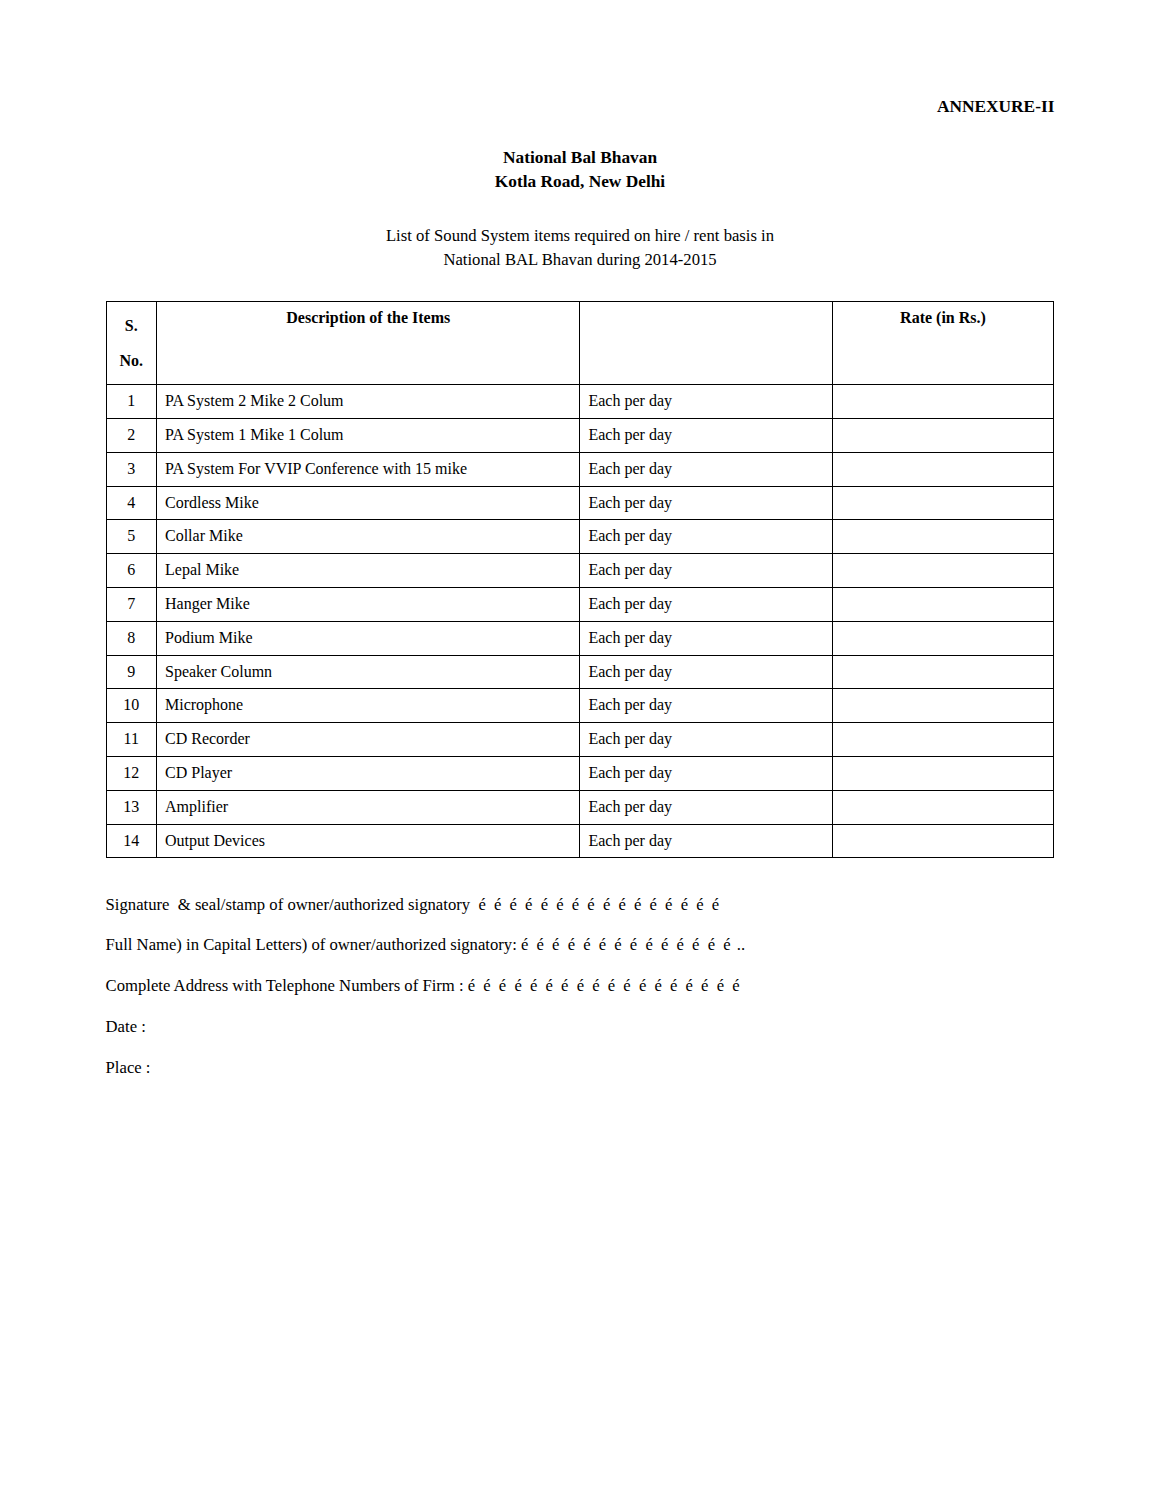ANNEXURE-II
National Bal Bhavan
Kotla Road, New Delhi
List of Sound System items required on hire / rent basis in
National BAL Bhavan during 2014-2015
| S. No. | Description of the Items | | Rate (in Rs.) |
| --- | --- | --- | --- |
| 1 | PA System 2 Mike 2 Colum | Each per day | |
| 2 | PA System 1 Mike 1 Colum | Each per day | |
| 3 | PA System For VVIP Conference with 15 mike | Each per day | |
| 4 | Cordless Mike | Each per day | |
| 5 | Collar Mike | Each per day | |
| 6 | Lepal Mike | Each per day | |
| 7 | Hanger Mike | Each per day | |
| 8 | Podium Mike | Each per day | |
| 9 | Speaker Column | Each per day | |
| 10 | Microphone | Each per day | |
| 11 | CD Recorder | Each per day | |
| 12 | CD Player | Each per day | |
| 13 | Amplifier | Each per day | |
| 14 | Output Devices | Each per day | |
Signature & seal/stamp of owner/authorized signatory é é é é é é é é é é é é é é é é
Full Name) in Capital Letters) of owner/authorized signatory: é é é é é é é é é é é é é é ..
Complete Address with Telephone Numbers of Firm : é é é é é é é é é é é é é é é é é é
Date :
Place :